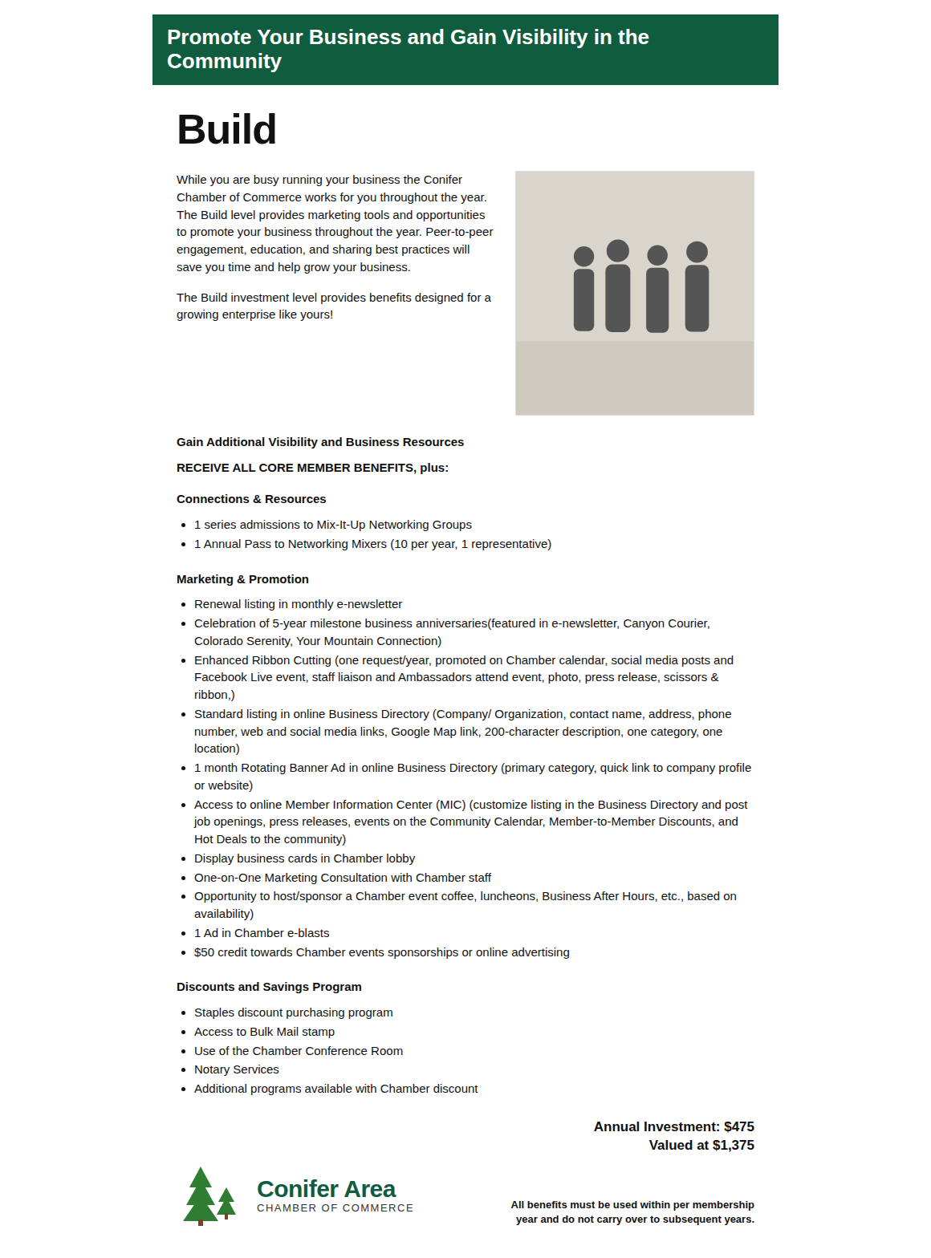Promote Your Business and Gain Visibility in the Community
Build
While you are busy running your business the Conifer Chamber of Commerce works for you throughout the year. The Build level provides marketing tools and opportunities to promote your business throughout the year. Peer-to-peer engagement, education, and sharing best practices will save you time and help grow your business.
The Build investment level provides benefits designed for a growing enterprise like yours!
Gain Additional Visibility and Business Resources
RECEIVE ALL CORE MEMBER BENEFITS, plus:
Connections & Resources
1 series admissions to Mix-It-Up Networking Groups
1 Annual Pass to Networking Mixers (10 per year, 1 representative)
Marketing & Promotion
Renewal listing in monthly e-newsletter
Celebration of 5-year milestone business anniversaries(featured in e-newsletter, Canyon Courier, Colorado Serenity, Your Mountain Connection)
Enhanced Ribbon Cutting (one request/year, promoted on Chamber calendar, social media posts and Facebook Live event, staff liaison and Ambassadors attend event, photo, press release, scissors & ribbon,)
Standard listing in online Business Directory (Company/ Organization, contact name, address, phone number, web and social media links, Google Map link, 200-character description, one category, one location)
1 month Rotating Banner Ad in online Business Directory (primary category, quick link to company profile or website)
Access to online Member Information Center (MIC) (customize listing in the Business Directory and post job openings, press releases, events on the Community Calendar, Member-to-Member Discounts, and Hot Deals to the community)
Display business cards in Chamber lobby
One-on-One Marketing Consultation with Chamber staff
Opportunity to host/sponsor a Chamber event coffee, luncheons, Business After Hours, etc., based on availability)
1 Ad in Chamber e-blasts
$50 credit towards Chamber events sponsorships or online advertising
Discounts and Savings Program
Staples discount purchasing program
Access to Bulk Mail stamp
Use of the Chamber Conference Room
Notary Services
Additional programs available with Chamber discount
Annual Investment: $475
Valued at $1,375
Conifer Area
CHAMBER OF COMMERCE
All benefits must be used within per membership
year and do not carry over to subsequent years.